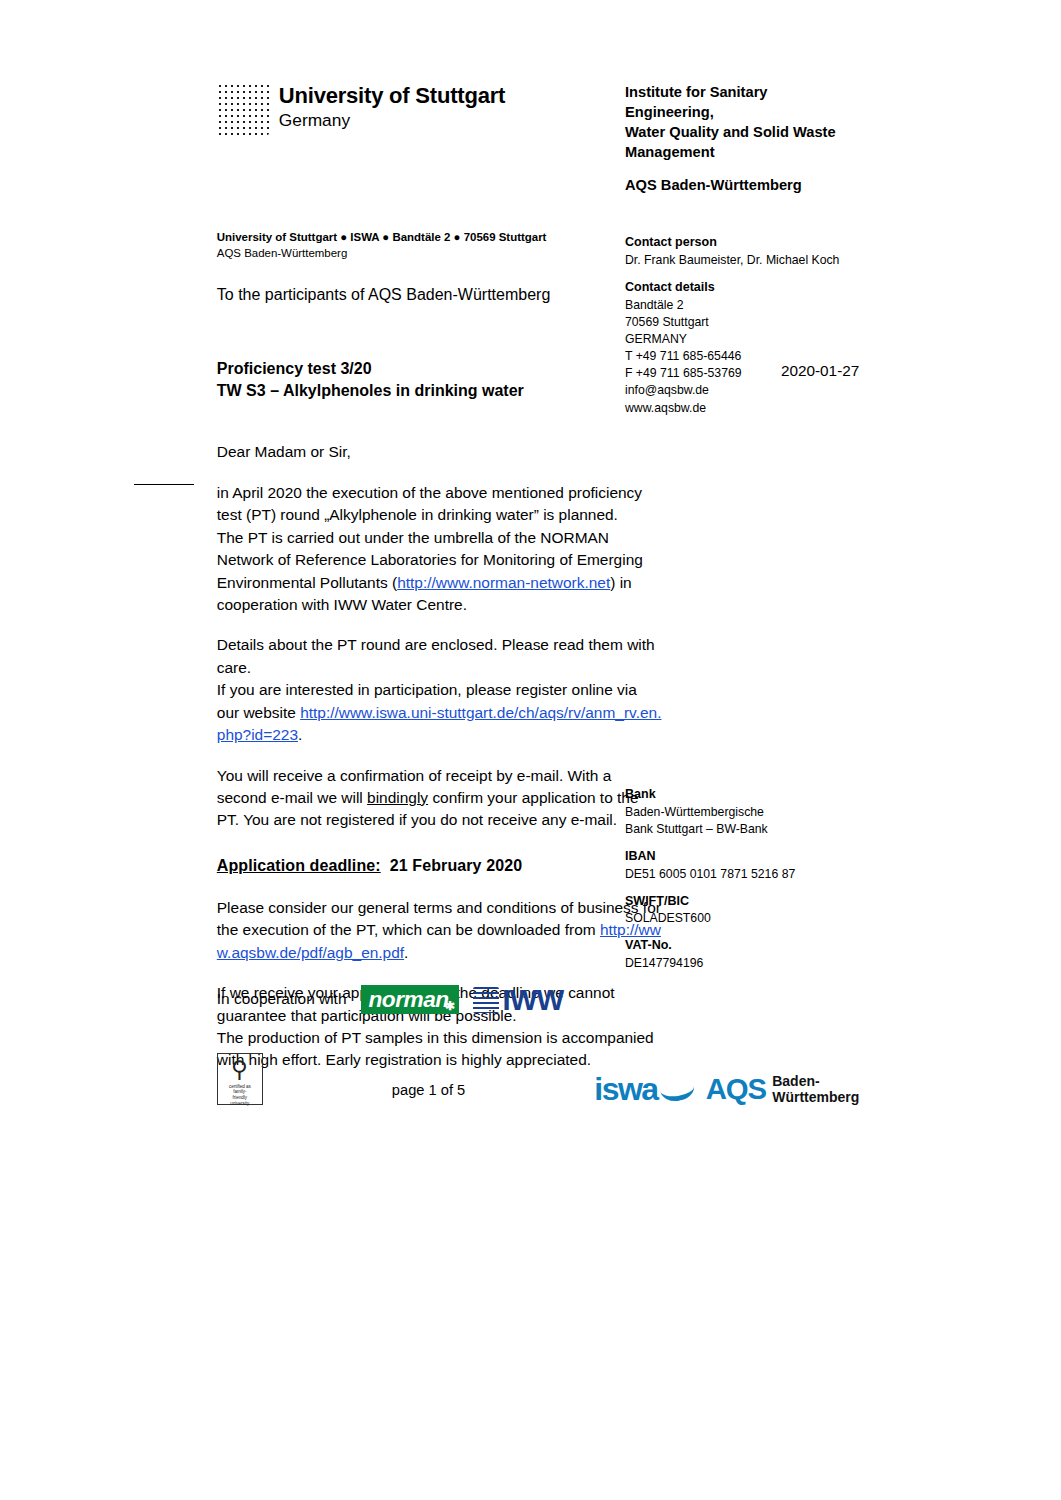University of Stuttgart
Germany
Institute for Sanitary Engineering,
Water Quality and Solid Waste
Management
AQS Baden-Württemberg
University of Stuttgart ● ISWA ● Bandtäle 2 ● 70569 Stuttgart
AQS Baden-Württemberg
To the participants of AQS Baden-Württemberg
Contact person
Dr. Frank Baumeister, Dr. Michael Koch
Contact details
Bandtäle 2
70569 Stuttgart
GERMANY
T +49 711 685-65446
F +49 711 685-53769
info@aqsbw.de
www.aqsbw.de
Proficiency test 3/20
TW S3 – Alkylphenoles in drinking water
2020-01-27
Dear Madam or Sir,
in April 2020 the execution of the above mentioned proficiency test (PT) round „Alkylphenole in drinking water” is planned.
The PT is carried out under the umbrella of the NORMAN Network of Reference Laboratories for Monitoring of Emerging Environmental Pollutants (http://www.norman-network.net) in cooperation with IWW Water Centre.
Details about the PT round are enclosed. Please read them with care.
If you are interested in participation, please register online via our website http://www.iswa.uni-stuttgart.de/ch/aqs/rv/anm_rv.en.php?id=223.
You will receive a confirmation of receipt by e-mail. With a second e-mail we will bindingly confirm your application to the PT. You are not registered if you do not receive any e-mail.
Application deadline: 21 February 2020
Please consider our general terms and conditions of business for the execution of the PT, which can be downloaded from http://www.aqsbw.de/pdf/agb_en.pdf.
If we receive your application after the deadline we cannot guarantee that participation will be possible.
The production of PT samples in this dimension is accompanied with high effort. Early registration is highly appreciated.
Bank
Baden-Württembergische
Bank Stuttgart – BW-Bank
IBAN
DE51 6005 0101 7871 5216 87
SWIFT/BIC
SOLADEST600
VAT-No.
DE147794196
In cooperation with norman✱ IWW
⚲ certified as
family-
friendly
university
page 1 of 5
iswa AQS Baden-
Württemberg